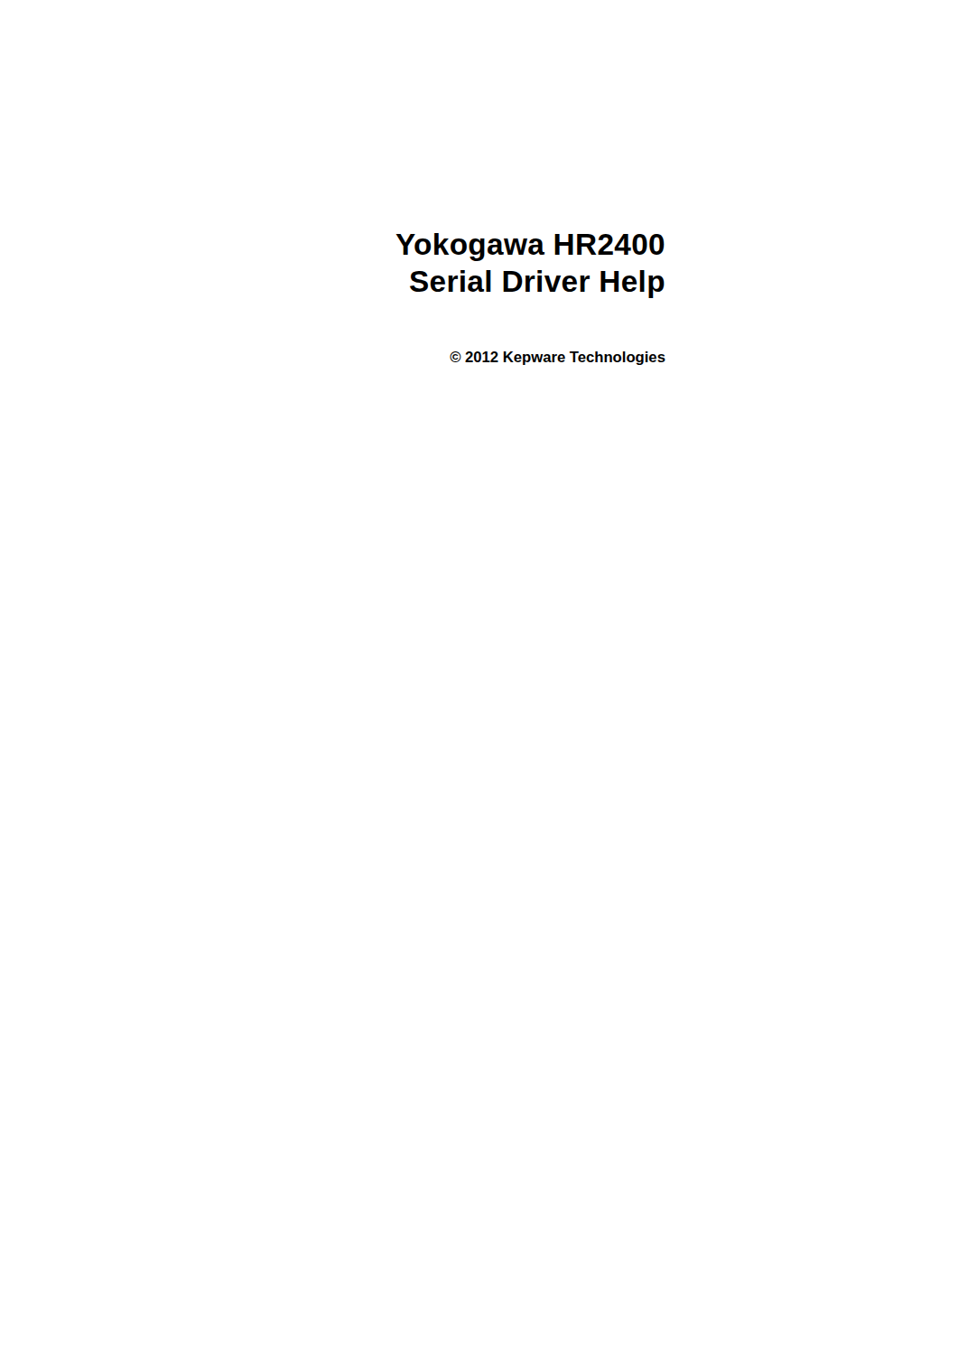Yokogawa HR2400
Serial Driver Help
© 2012 Kepware Technologies